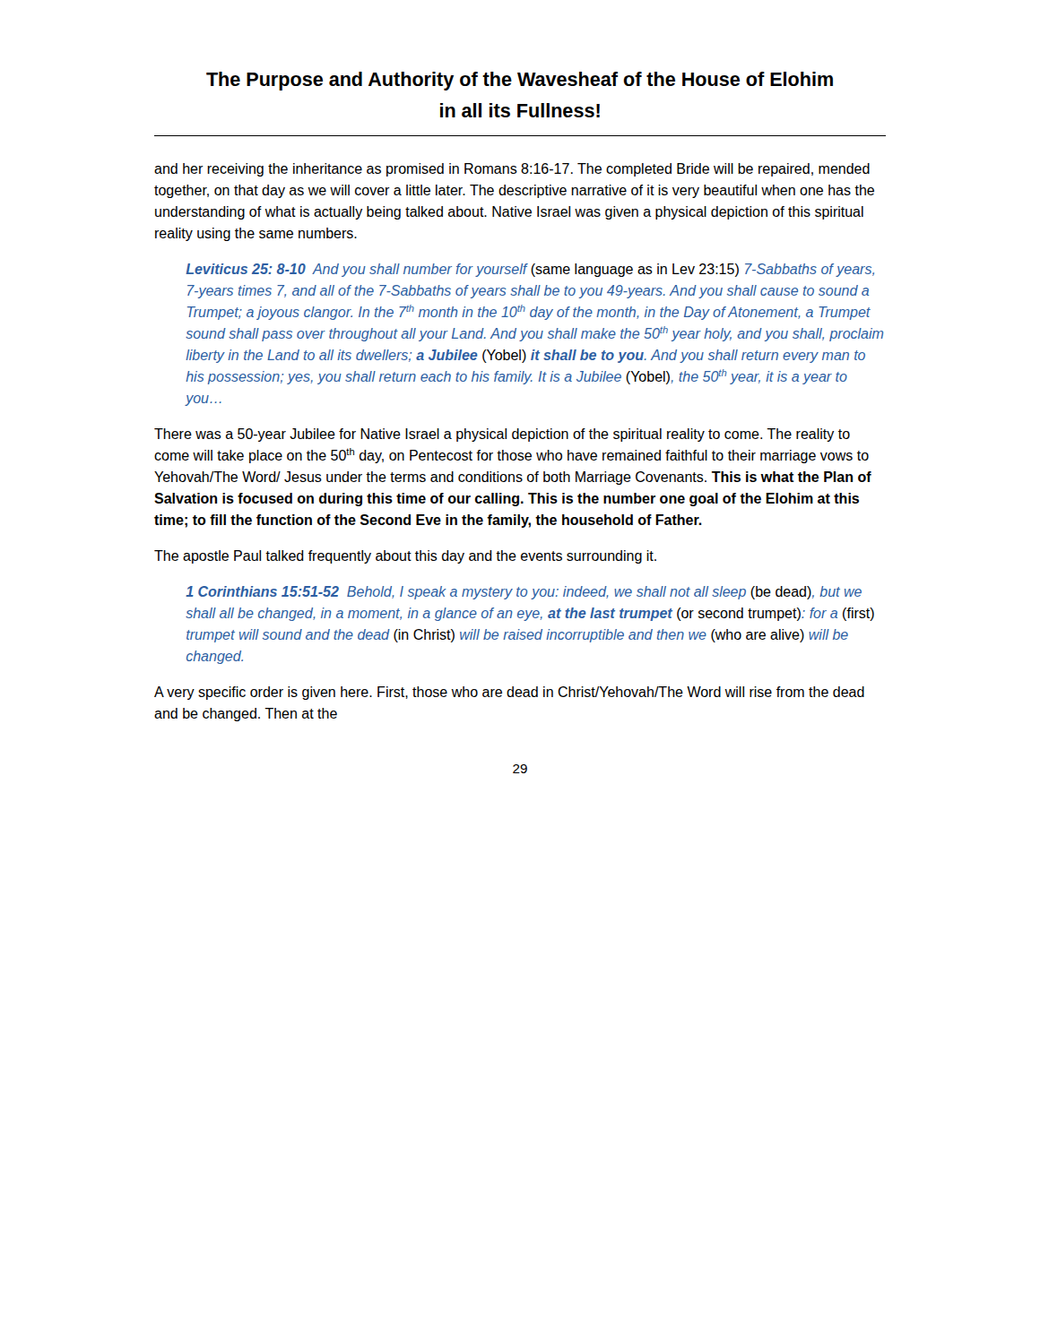The Purpose and Authority of the Wavesheaf of the House of Elohim
in all its Fullness!
and her receiving the inheritance as promised in Romans 8:16-17. The completed Bride will be repaired, mended together, on that day as we will cover a little later. The descriptive narrative of it is very beautiful when one has the understanding of what is actually being talked about. Native Israel was given a physical depiction of this spiritual reality using the same numbers.
Leviticus 25: 8-10 And you shall number for yourself (same language as in Lev 23:15) 7-Sabbaths of years, 7-years times 7, and all of the 7-Sabbaths of years shall be to you 49-years. And you shall cause to sound a Trumpet; a joyous clangor. In the 7th month in the 10th day of the month, in the Day of Atonement, a Trumpet sound shall pass over throughout all your Land. And you shall make the 50th year holy, and you shall, proclaim liberty in the Land to all its dwellers; a Jubilee (Yobel) it shall be to you. And you shall return every man to his possession; yes, you shall return each to his family. It is a Jubilee (Yobel), the 50th year, it is a year to you…
There was a 50-year Jubilee for Native Israel a physical depiction of the spiritual reality to come. The reality to come will take place on the 50th day, on Pentecost for those who have remained faithful to their marriage vows to Yehovah/The Word/ Jesus under the terms and conditions of both Marriage Covenants. This is what the Plan of Salvation is focused on during this time of our calling. This is the number one goal of the Elohim at this time; to fill the function of the Second Eve in the family, the household of Father.
The apostle Paul talked frequently about this day and the events surrounding it.
1 Corinthians 15:51-52 Behold, I speak a mystery to you: indeed, we shall not all sleep (be dead), but we shall all be changed, in a moment, in a glance of an eye, at the last trumpet (or second trumpet): for a (first) trumpet will sound and the dead (in Christ) will be raised incorruptible and then we (who are alive) will be changed.
A very specific order is given here. First, those who are dead in Christ/Yehovah/The Word will rise from the dead and be changed. Then at the
29